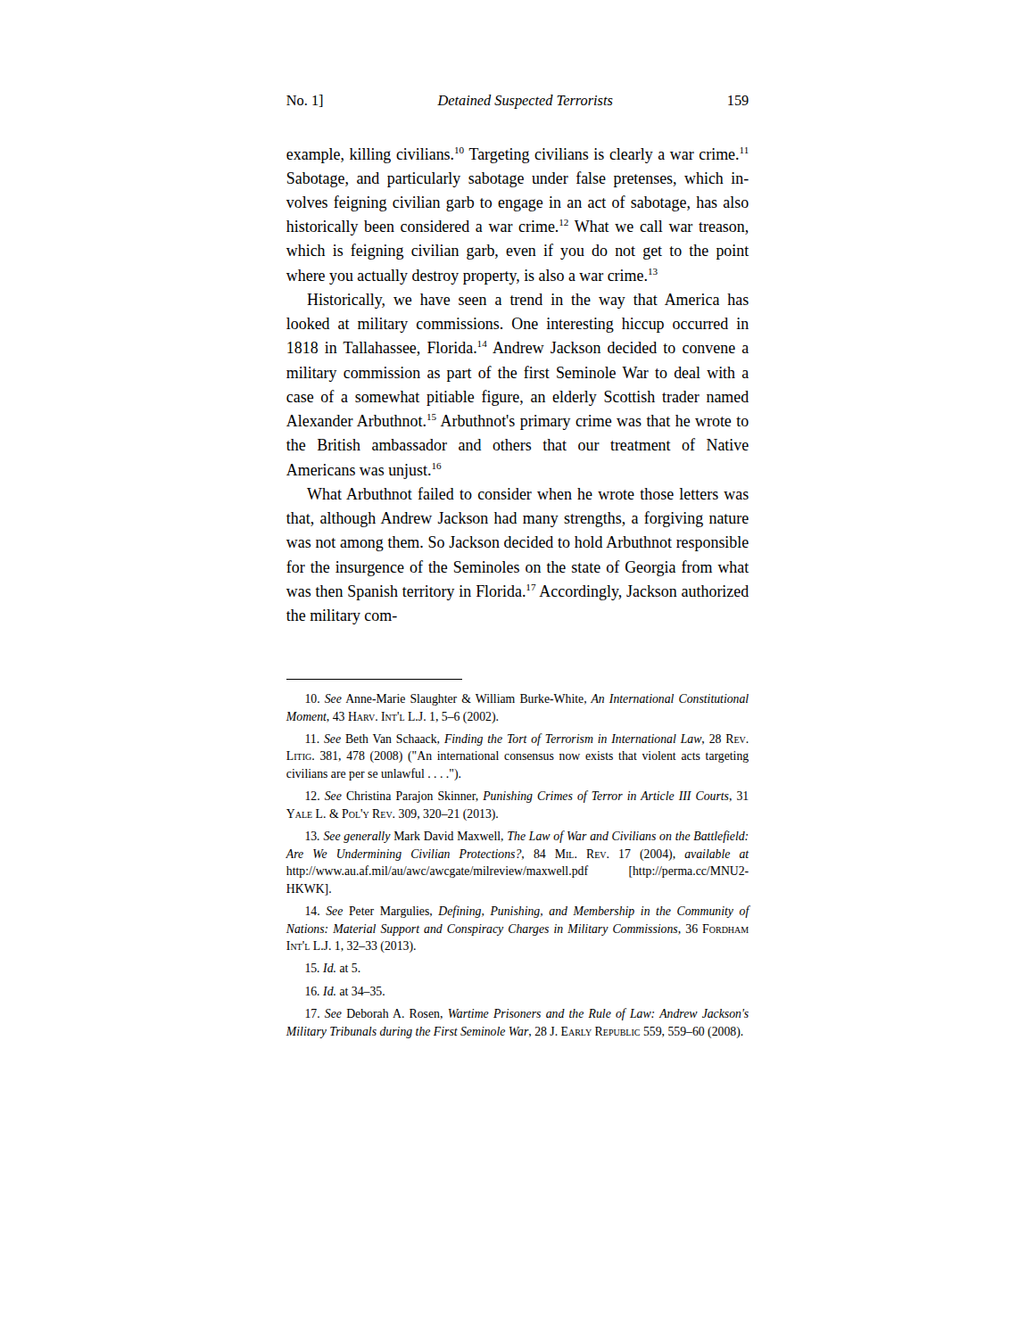No. 1] Detained Suspected Terrorists 159
example, killing civilians.10 Targeting civilians is clearly a war crime.11 Sabotage, and particularly sabotage under false pretenses, which involves feigning civilian garb to engage in an act of sabotage, has also historically been considered a war crime.12 What we call war treason, which is feigning civilian garb, even if you do not get to the point where you actually destroy property, is also a war crime.13
Historically, we have seen a trend in the way that America has looked at military commissions. One interesting hiccup occurred in 1818 in Tallahassee, Florida.14 Andrew Jackson decided to convene a military commission as part of the first Seminole War to deal with a case of a somewhat pitiable figure, an elderly Scottish trader named Alexander Arbuthnot.15 Arbuthnot's primary crime was that he wrote to the British ambassador and others that our treatment of Native Americans was unjust.16
What Arbuthnot failed to consider when he wrote those letters was that, although Andrew Jackson had many strengths, a forgiving nature was not among them. So Jackson decided to hold Arbuthnot responsible for the insurgence of the Seminoles on the state of Georgia from what was then Spanish territory in Florida.17 Accordingly, Jackson authorized the military com-
10. See Anne-Marie Slaughter & William Burke-White, An International Constitutional Moment, 43 Harv. Int'l L.J. 1, 5–6 (2002).
11. See Beth Van Schaack, Finding the Tort of Terrorism in International Law, 28 Rev. Litig. 381, 478 (2008) ("An international consensus now exists that violent acts targeting civilians are per se unlawful . . . .").
12. See Christina Parajon Skinner, Punishing Crimes of Terror in Article III Courts, 31 Yale L. & Pol'y Rev. 309, 320–21 (2013).
13. See generally Mark David Maxwell, The Law of War and Civilians on the Battlefield: Are We Undermining Civilian Protections?, 84 Mil. Rev. 17 (2004), available at http://www.au.af.mil/au/awc/awcgate/milreview/maxwell.pdf [http://perma.cc/MNU2-HKWK].
14. See Peter Margulies, Defining, Punishing, and Membership in the Community of Nations: Material Support and Conspiracy Charges in Military Commissions, 36 Fordham Int'l L.J. 1, 32–33 (2013).
15. Id. at 5.
16. Id. at 34–35.
17. See Deborah A. Rosen, Wartime Prisoners and the Rule of Law: Andrew Jackson's Military Tribunals during the First Seminole War, 28 J. Early Republic 559, 559–60 (2008).